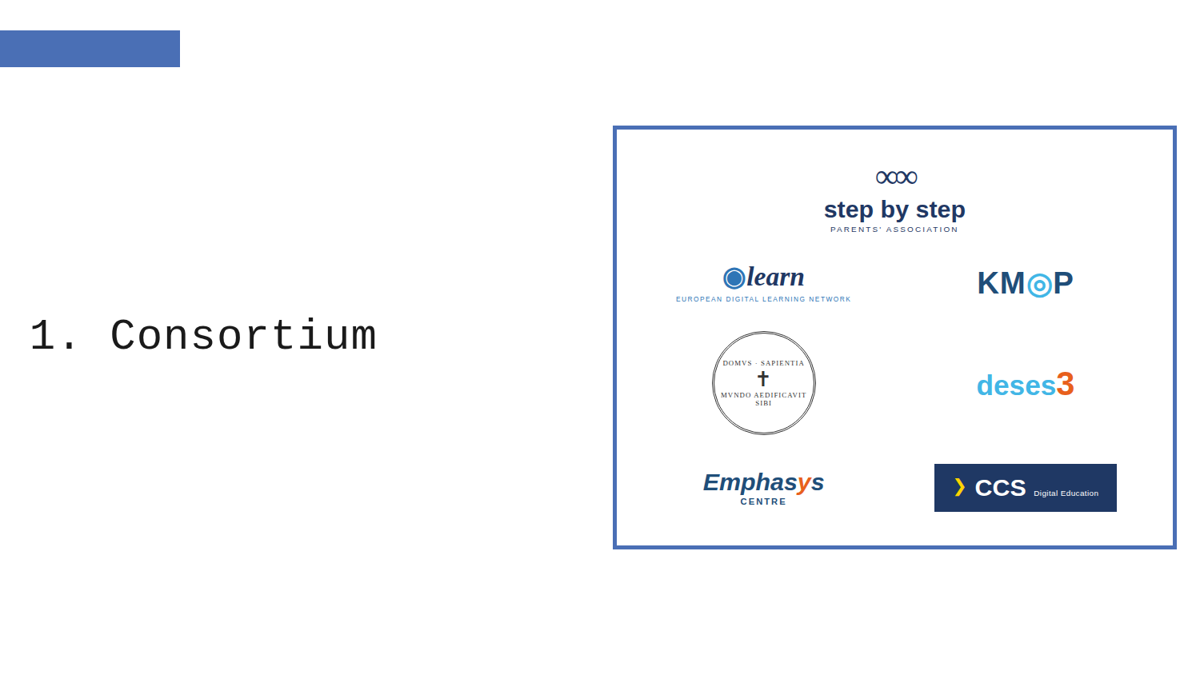1. Consortium
∞∞ step by step PARENTS' ASSOCIATION
◉learn
EUROPEAN DIGITAL LEARNING NETWORK
KM◎P
DOMVS · SAPIENTIA ✝ MVNDO AEDIFICAVIT SIBI
deses3
Emphasys
CENTRE
❯ CCS Digital Education